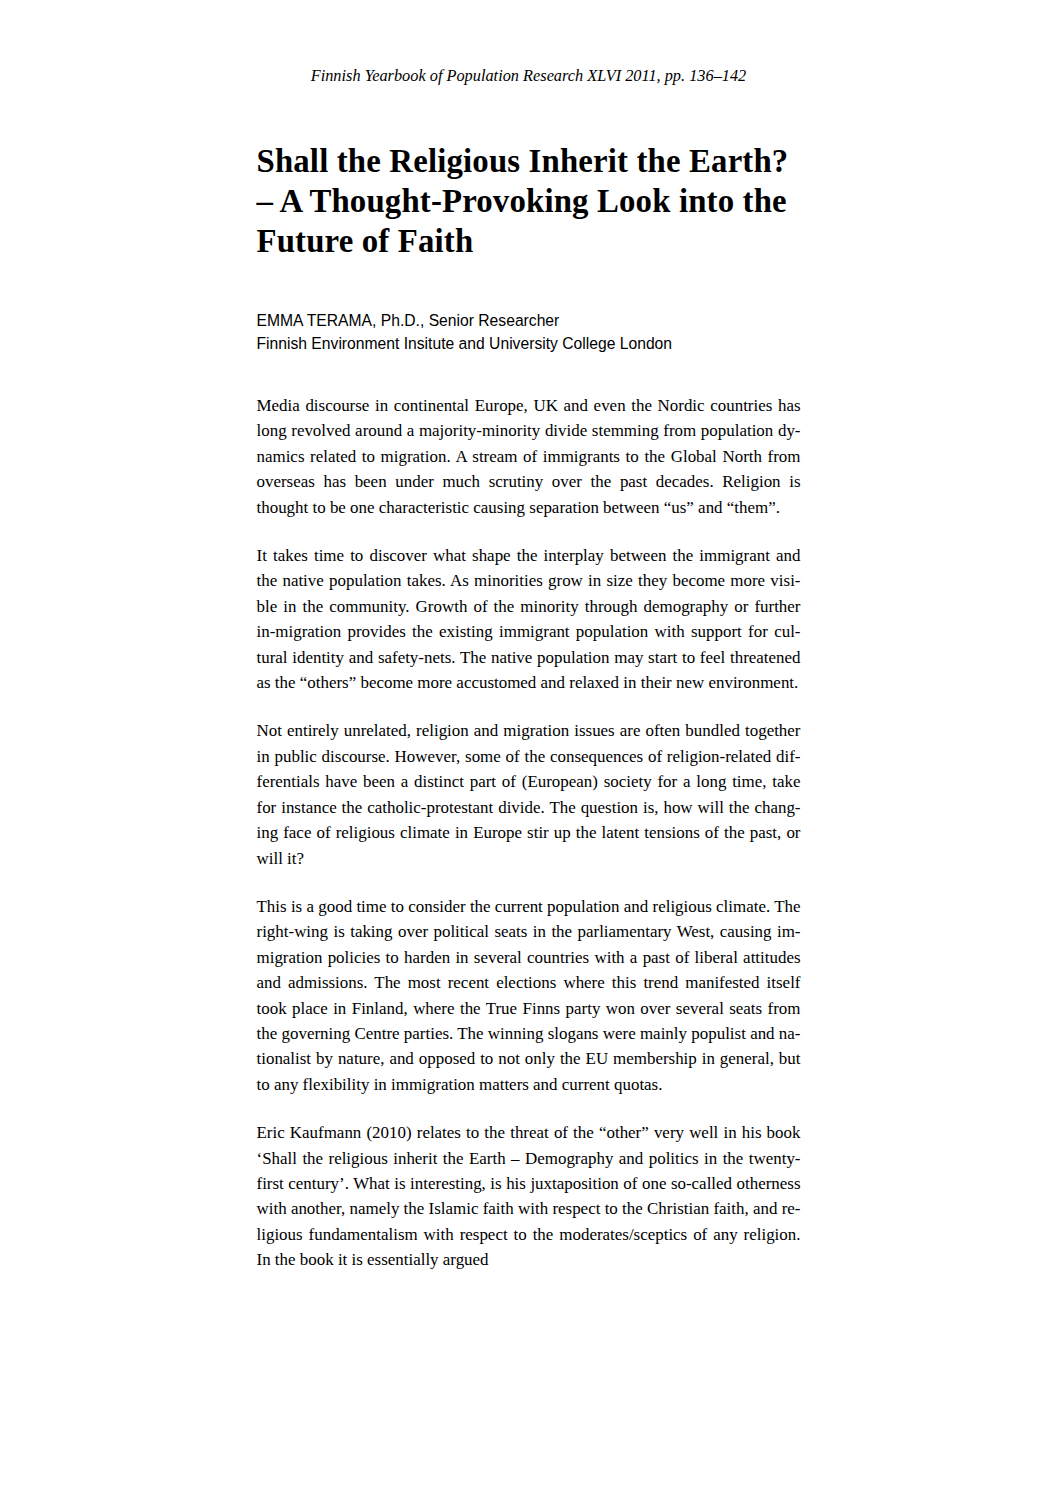Finnish Yearbook of Population Research XLVI 2011, pp. 136–142
Shall the Religious Inherit the Earth?
– A Thought-Provoking Look into the Future of Faith
EMMA TERAMA, Ph.D., Senior Researcher Finnish Environment Insitute and University College London
Media discourse in continental Europe, UK and even the Nordic countries has long revolved around a majority-minority divide stemming from population dynamics related to migration. A stream of immigrants to the Global North from overseas has been under much scrutiny over the past decades. Religion is thought to be one characteristic causing separation between “us” and “them”.
It takes time to discover what shape the interplay between the immigrant and the native population takes. As minorities grow in size they become more visible in the community. Growth of the minority through demography or further in-migration provides the existing immigrant population with support for cultural identity and safety-nets. The native population may start to feel threatened as the “others” become more accustomed and relaxed in their new environment.
Not entirely unrelated, religion and migration issues are often bundled together in public discourse. However, some of the consequences of religion-related differentials have been a distinct part of (European) society for a long time, take for instance the catholic-protestant divide. The question is, how will the changing face of religious climate in Europe stir up the latent tensions of the past, or will it?
This is a good time to consider the current population and religious climate. The right-wing is taking over political seats in the parliamentary West, causing immigration policies to harden in several countries with a past of liberal attitudes and admissions. The most recent elections where this trend manifested itself took place in Finland, where the True Finns party won over several seats from the governing Centre parties. The winning slogans were mainly populist and nationalist by nature, and opposed to not only the EU membership in general, but to any flexibility in immigration matters and current quotas.
Eric Kaufmann (2010) relates to the threat of the “other” very well in his book ‘Shall the religious inherit the Earth – Demography and politics in the twenty-first century’. What is interesting, is his juxtaposition of one so-called otherness with another, namely the Islamic faith with respect to the Christian faith, and religious fundamentalism with respect to the moderates/sceptics of any religion. In the book it is essentially argued